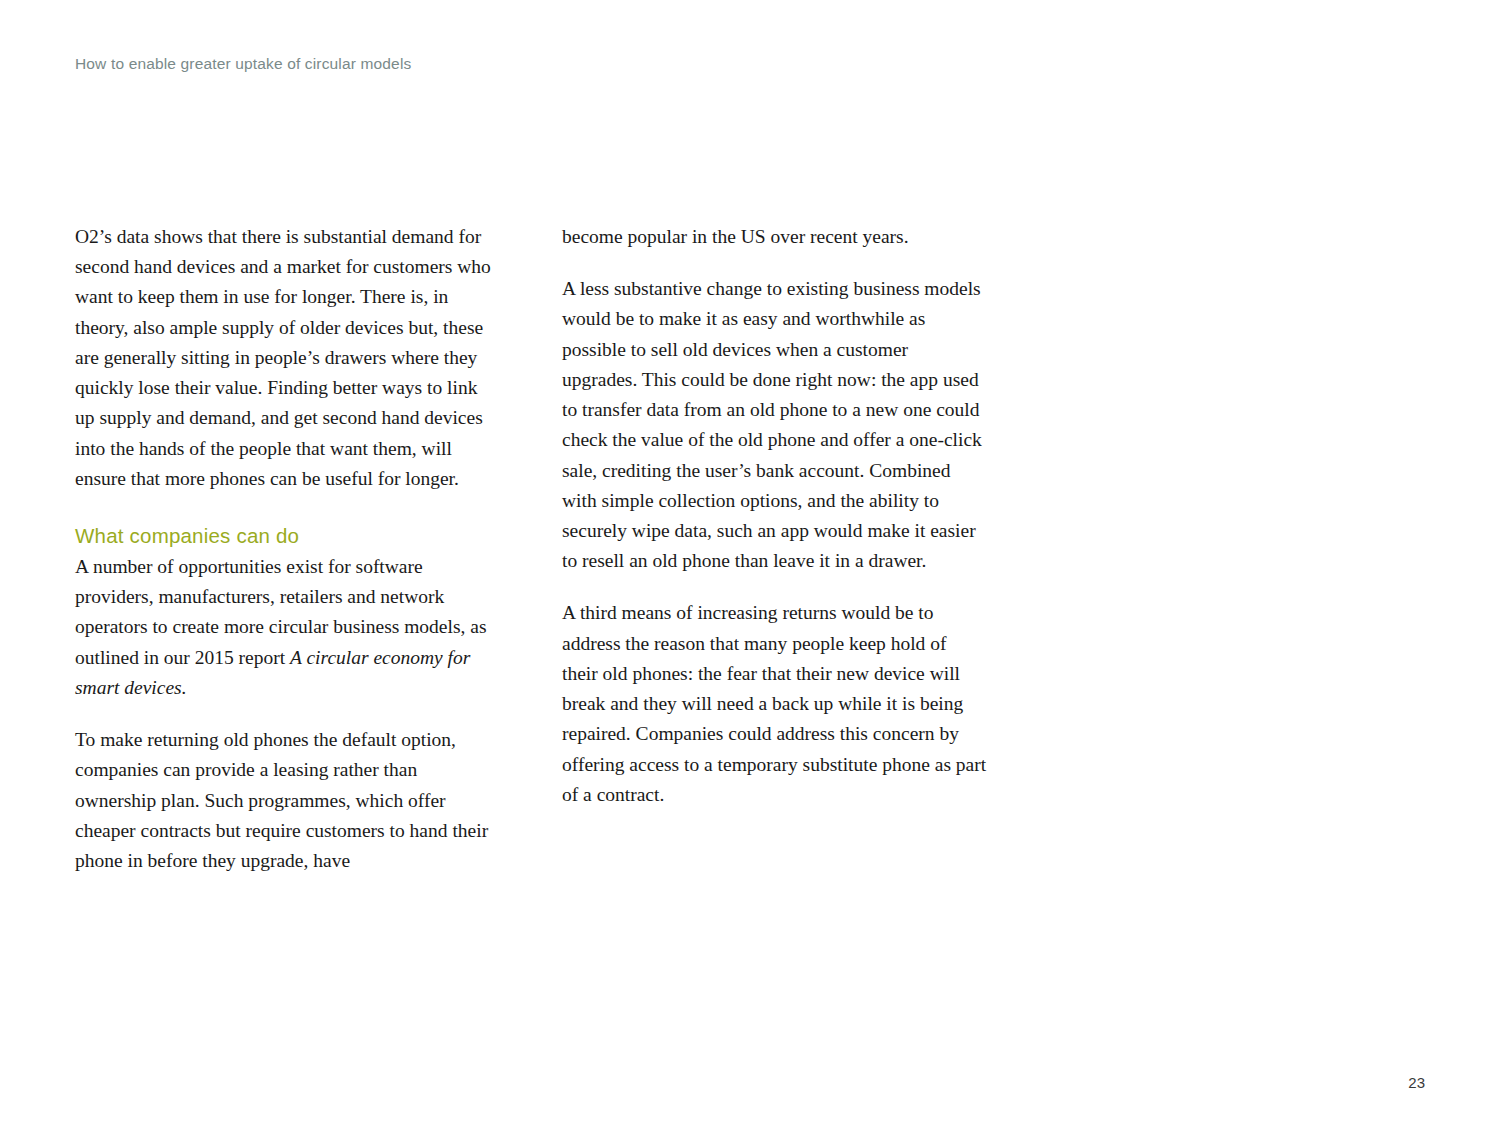How to enable greater uptake of circular models
O2’s data shows that there is substantial demand for second hand devices and a market for customers who want to keep them in use for longer. There is, in theory, also ample supply of older devices but, these are generally sitting in people’s drawers where they quickly lose their value. Finding better ways to link up supply and demand, and get second hand devices into the hands of the people that want them, will ensure that more phones can be useful for longer.
What companies can do
A number of opportunities exist for software providers, manufacturers, retailers and network operators to create more circular business models, as outlined in our 2015 report A circular economy for smart devices.
To make returning old phones the default option, companies can provide a leasing rather than ownership plan. Such programmes, which offer cheaper contracts but require customers to hand their phone in before they upgrade, have
become popular in the US over recent years.
A less substantive change to existing business models would be to make it as easy and worthwhile as possible to sell old devices when a customer upgrades. This could be done right now: the app used to transfer data from an old phone to a new one could check the value of the old phone and offer a one-click sale, crediting the user’s bank account. Combined with simple collection options, and the ability to securely wipe data, such an app would make it easier to resell an old phone than leave it in a drawer.
A third means of increasing returns would be to address the reason that many people keep hold of their old phones: the fear that their new device will break and they will need a back up while it is being repaired. Companies could address this concern by offering access to a temporary substitute phone as part of a contract.
23